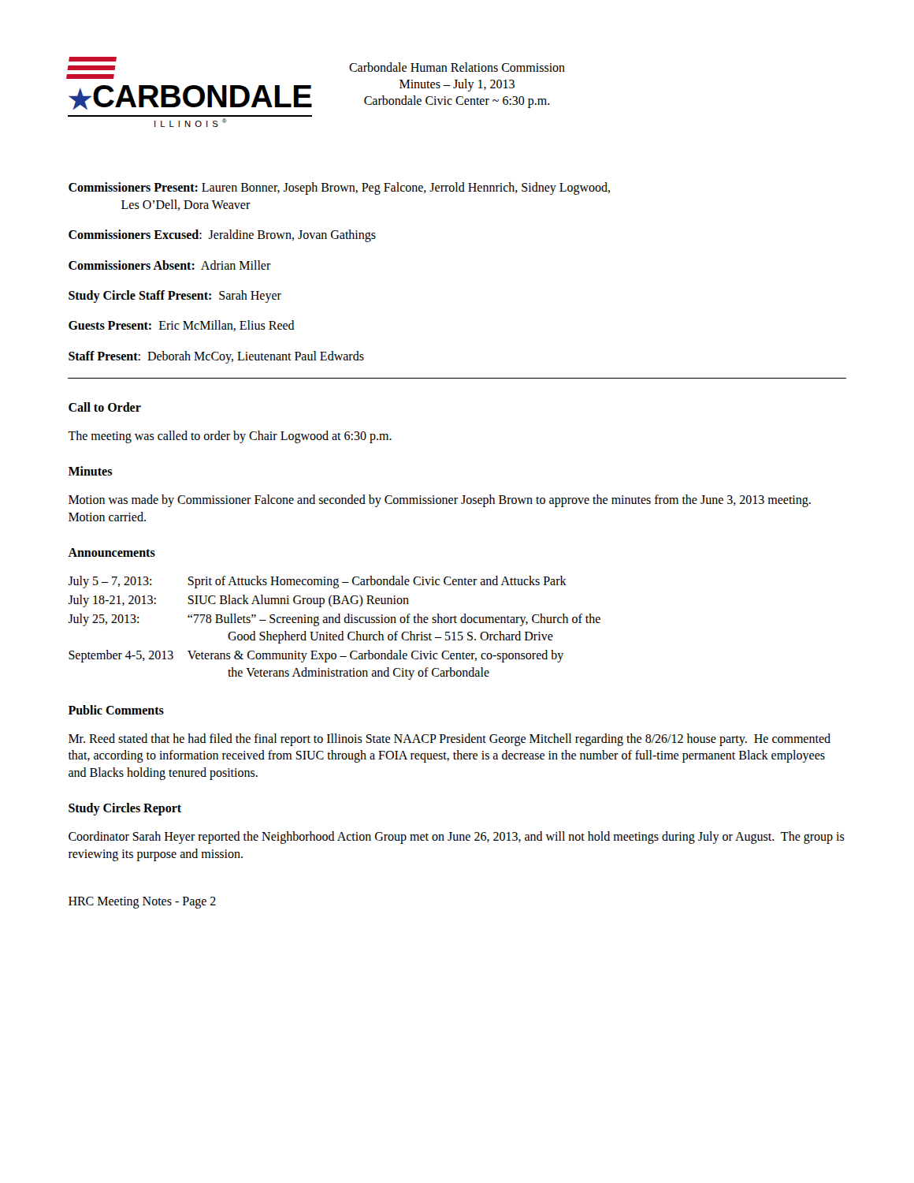★CARBONDALE ILLINOIS®
Carbondale Human Relations Commission
Minutes – July 1, 2013
Carbondale Civic Center ~ 6:30 p.m.
Commissioners Present: Lauren Bonner, Joseph Brown, Peg Falcone, Jerrold Hennrich, Sidney Logwood, Les O’Dell, Dora Weaver
Commissioners Excused: Jeraldine Brown, Jovan Gathings
Commissioners Absent: Adrian Miller
Study Circle Staff Present: Sarah Heyer
Guests Present: Eric McMillan, Elius Reed
Staff Present: Deborah McCoy, Lieutenant Paul Edwards
Call to Order
The meeting was called to order by Chair Logwood at 6:30 p.m.
Minutes
Motion was made by Commissioner Falcone and seconded by Commissioner Joseph Brown to approve the minutes from the June 3, 2013 meeting. Motion carried.
Announcements
| July 5 – 7, 2013: | Sprit of Attucks Homecoming – Carbondale Civic Center and Attucks Park |
| July 18-21, 2013: | SIUC Black Alumni Group (BAG) Reunion |
| July 25, 2013: | “778 Bullets” – Screening and discussion of the short documentary, Church of the Good Shepherd United Church of Christ – 515 S. Orchard Drive |
| September 4-5, 2013 | Veterans & Community Expo – Carbondale Civic Center, co-sponsored by the Veterans Administration and City of Carbondale |
Public Comments
Mr. Reed stated that he had filed the final report to Illinois State NAACP President George Mitchell regarding the 8/26/12 house party. He commented that, according to information received from SIUC through a FOIA request, there is a decrease in the number of full-time permanent Black employees and Blacks holding tenured positions.
Study Circles Report
Coordinator Sarah Heyer reported the Neighborhood Action Group met on June 26, 2013, and will not hold meetings during July or August. The group is reviewing its purpose and mission.
HRC Meeting Notes - Page 2